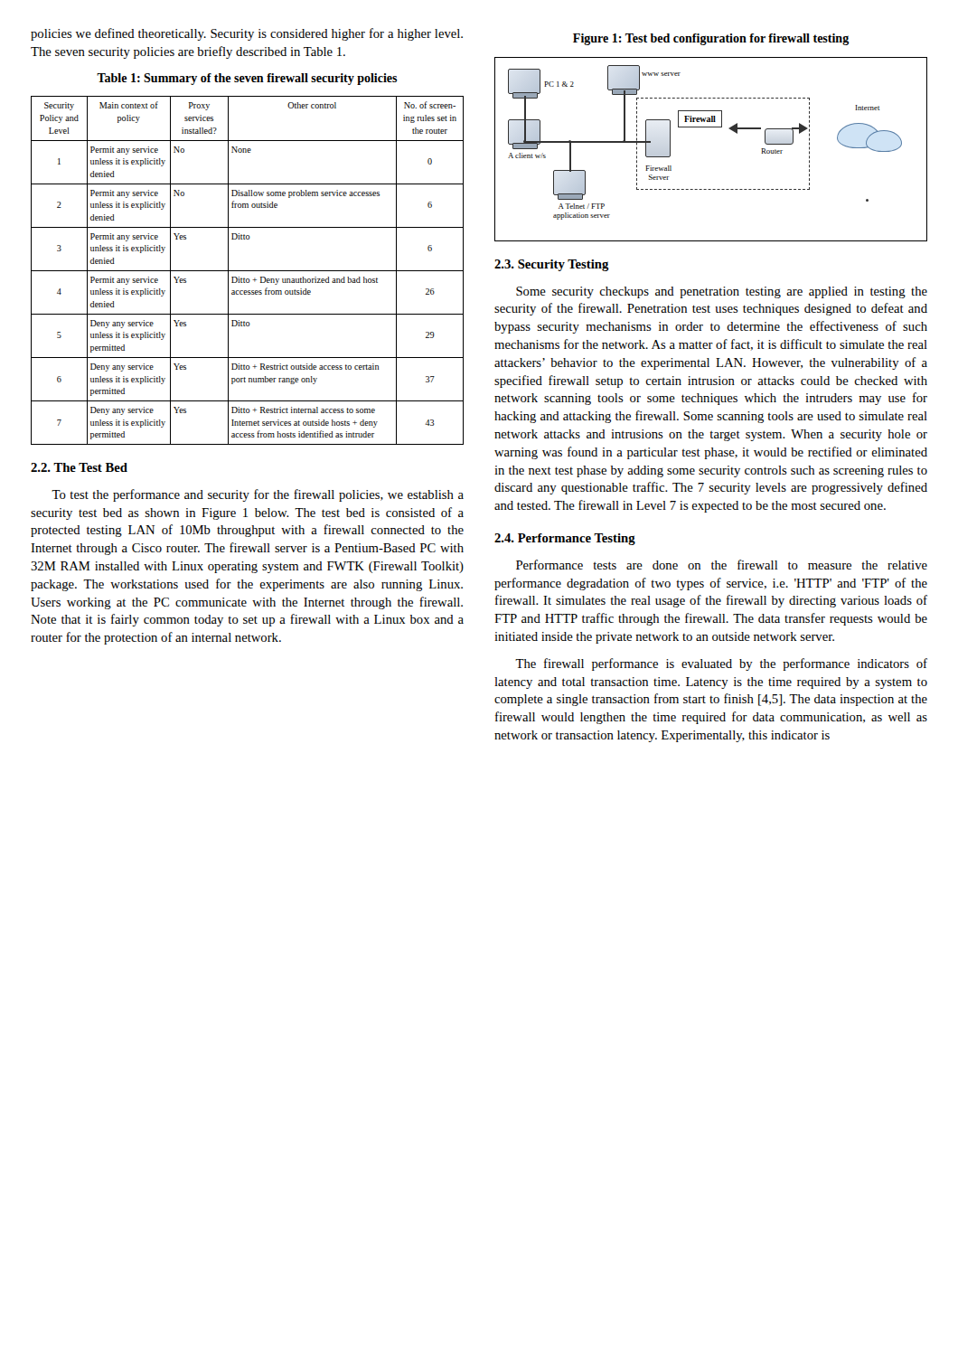policies we defined theoretically. Security is considered higher for a higher level. The seven security policies are briefly described in Table 1.
Table 1: Summary of the seven firewall security policies
| Security Policy and Level | Main context of policy | Proxy services installed? | Other control | No. of screen-ing rules set in the router |
| --- | --- | --- | --- | --- |
| 1 | Permit any service unless it is explicitly denied | No | None | 0 |
| 2 | Permit any service unless it is explicitly denied | No | Disallow some problem service accesses from outside | 6 |
| 3 | Permit any service unless it is explicitly denied | Yes | Ditto | 6 |
| 4 | Permit any service unless it is explicitly denied | Yes | Ditto + Deny unauthorized and bad host accesses from outside | 26 |
| 5 | Deny any service unless it is explicitly permitted | Yes | Ditto | 29 |
| 6 | Deny any service unless it is explicitly permitted | Yes | Ditto + Restrict outside access to certain port number range only | 37 |
| 7 | Deny any service unless it is explicitly permitted | Yes | Ditto + Restrict internal access to some Internet services at outside hosts + deny access from hosts identified as intruder | 43 |
2.2. The Test Bed
To test the performance and security for the firewall policies, we establish a security test bed as shown in Figure 1 below. The test bed is consisted of a protected testing LAN of 10Mb throughput with a firewall connected to the Internet through a Cisco router. The firewall server is a Pentium-Based PC with 32M RAM installed with Linux operating system and FWTK (Firewall Toolkit) package. The workstations used for the experiments are also running Linux. Users working at the PC communicate with the Internet through the firewall. Note that it is fairly common today to set up a firewall with a Linux box and a router for the protection of an internal network.
Figure 1: Test bed configuration for firewall testing
PC 1 & 2
www server
A client w/s
A Telnet / FTP
application server
Firewall
Server
Firewall
Router
Internet
2.3. Security Testing
Some security checkups and penetration testing are applied in testing the security of the firewall. Penetration test uses techniques designed to defeat and bypass security mechanisms in order to determine the effectiveness of such mechanisms for the network. As a matter of fact, it is difficult to simulate the real attackers’ behavior to the experimental LAN. However, the vulnerability of a specified firewall setup to certain intrusion or attacks could be checked with network scanning tools or some techniques which the intruders may use for hacking and attacking the firewall. Some scanning tools are used to simulate real network attacks and intrusions on the target system. When a security hole or warning was found in a particular test phase, it would be rectified or eliminated in the next test phase by adding some security controls such as screening rules to discard any questionable traffic. The 7 security levels are progressively defined and tested. The firewall in Level 7 is expected to be the most secured one.
2.4. Performance Testing
Performance tests are done on the firewall to measure the relative performance degradation of two types of service, i.e. 'HTTP' and 'FTP' of the firewall. It simulates the real usage of the firewall by directing various loads of FTP and HTTP traffic through the firewall. The data transfer requests would be initiated inside the private network to an outside network server.
The firewall performance is evaluated by the performance indicators of latency and total transaction time. Latency is the time required by a system to complete a single transaction from start to finish [4,5]. The data inspection at the firewall would lengthen the time required for data communication, as well as network or transaction latency. Experimentally, this indicator is